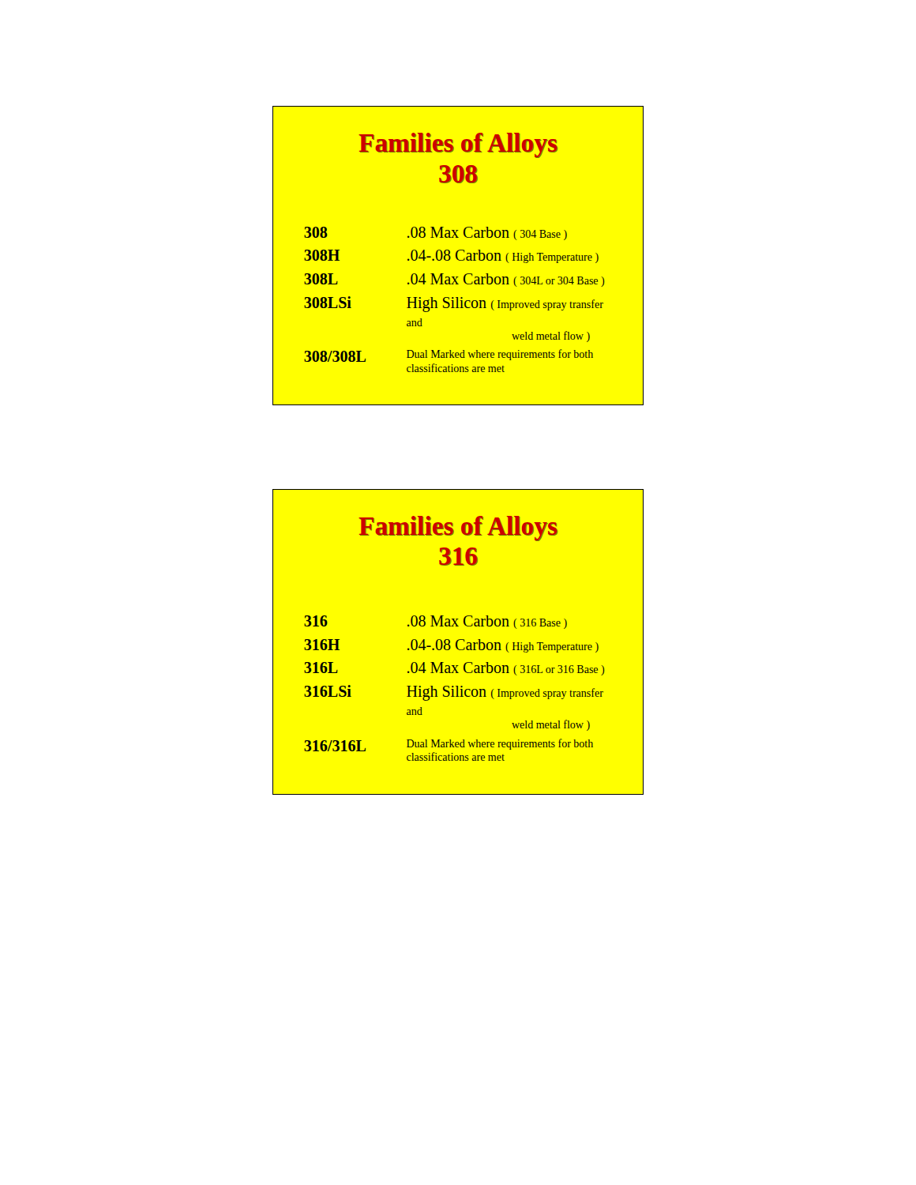Families of Alloys
308
| 308 | .08 Max Carbon ( 304 Base ) |
| 308H | .04-.08 Carbon ( High Temperature ) |
| 308L | .04 Max Carbon ( 304L or 304 Base ) |
| 308LSi | High Silicon ( Improved spray transfer and weld metal flow ) |
| 308/308L | Dual Marked where requirements for both classifications are met |
Families of Alloys
316
| 316 | .08 Max Carbon ( 316 Base ) |
| 316H | .04-.08 Carbon ( High Temperature ) |
| 316L | .04 Max Carbon ( 316L or 316 Base ) |
| 316LSi | High Silicon ( Improved spray transfer and weld metal flow ) |
| 316/316L | Dual Marked where requirements for both classifications are met |